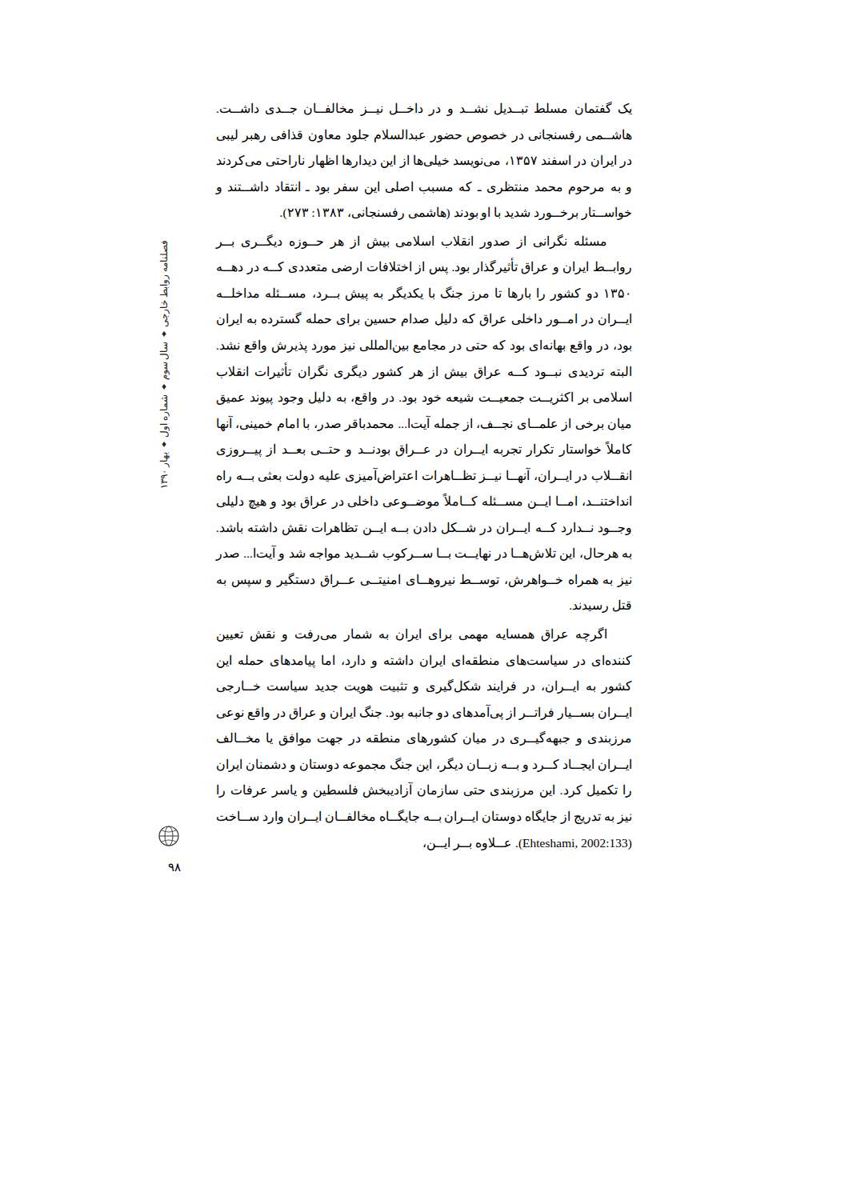یک گفتمان مسلط تبــدیل نشــد و در داخــل نیــز مخالفــان جــدی داشــت. هاشــمی رفسنجانی در خصوص حضور عبدالسلام جلود معاون قذافی رهبر لیبی در ایران در اسفند ۱۳۵۷، می‌نویسد خیلی‌ها از این دیدارها اظهار ناراحتی می‌کردند و به مرحوم محمد منتظری ـ که مسبب اصلی این سفر بود ـ انتقاد داشــتند و خواســتار برخــورد شدید با او بودند (هاشمی رفسنجانی، ۱۳۸۳: ۲۷۳).
مسئله نگرانی از صدور انقلاب اسلامی بیش از هر حــوزه دیگــری بــر روابــط ایران و عراق تأثیرگذار بود. پس از اختلافات ارضی متعددی کــه در دهــه ۱۳۵۰ دو کشور را بارها تا مرز جنگ با یکدیگر به پیش بــرد، مســئله مداخلــه ایــران در امــور داخلی عراق که دلیل صدام حسین برای حمله گسترده به ایران بود، در واقع بهانه‌ای بود که حتی در مجامع بین‌المللی نیز مورد پذیرش واقع نشد. البته تردیدی نبــود کــه عراق بیش از هر کشور دیگری نگران تأثیرات انقلاب اسلامی بر اکثریــت جمعیــت شیعه خود بود. در واقع، به دلیل وجود پیوند عمیق میان برخی از علمــای نجــف، از جمله آیت‌ا... محمدباقر صدر، با امام خمینی، آنها کاملاً خواستار تکرار تجربه ایــران در عــراق بودنــد و حتــی بعــد از پیــروزی انقــلاب در ایــران، آنهــا نیــز تظــاهرات اعتراض‌آمیزی علیه دولت بعثی بــه راه انداختنــد، امــا ایــن مســئله کــاملاً موضــوعی داخلی در عراق بود و هیچ دلیلی وجــود نــدارد کــه ایــران در شــکل دادن بــه ایــن تظاهرات نقش داشته باشد. به هرحال، این تلاش‌هــا در نهایــت بــا ســرکوب شــدید مواجه شد و آیت‌ا... صدر نیز به همراه خــواهرش، توســط نیروهــای امنیتــی عــراق دستگیر و سپس به قتل رسیدند.
اگرچه عراق همسایه مهمی برای ایران به شمار می‌رفت و نقش تعیین کننده‌ای در سیاست‌های منطقه‌ای ایران داشته و دارد، اما پیامدهای حمله این کشور به ایــران، در فرایند شکل‌گیری و تثبیت هویت جدید سیاست خــارجی ایــران بســیار فراتــر از پی‌آمدهای دو جانبه بود. جنگ ایران و عراق در واقع نوعی مرزبندی و جبهه‌گیــری در میان کشورهای منطقه در جهت موافق یا مخــالف ایــران ایجــاد کــرد و بــه زبــان دیگر، این جنگ مجموعه دوستان و دشمنان ایران را تکمیل کرد. این مرزبندی حتی سازمان آزادیبخش فلسطین و یاسر عرفات را نیز به تدریج از جایگاه دوستان ایــران بــه جایگــاه مخالفــان ایــران وارد ســاخت (Ehteshami, 2002:133). عــلاوه بــر ایــن،
فصلنامه روابط خارجی ♦ سال سوم ♦ شماره اول ♦ بهار ۱۳۹۰
۹۸